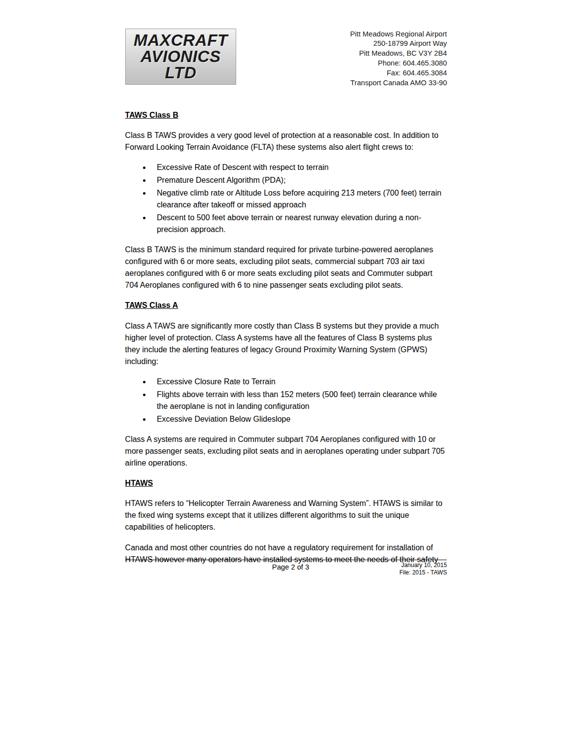MAXCRAFT
AVIONICS LTD
Pitt Meadows Regional Airport
250-18799 Airport Way
Pitt Meadows, BC V3Y 2B4
Phone: 604.465.3080
Fax: 604.465.3084
Transport Canada AMO 33-90
TAWS Class B
Class B TAWS provides a very good level of protection at a reasonable cost. In addition to Forward Looking Terrain Avoidance (FLTA) these systems also alert flight crews to:
Excessive Rate of Descent with respect to terrain
Premature Descent Algorithm (PDA);
Negative climb rate or Altitude Loss before acquiring 213 meters (700 feet) terrain clearance after takeoff or missed approach
Descent to 500 feet above terrain or nearest runway elevation during a non-precision approach.
Class B TAWS is the minimum standard required for private turbine-powered aeroplanes configured with 6 or more seats, excluding pilot seats, commercial subpart 703 air taxi aeroplanes configured with 6 or more seats excluding pilot seats and Commuter subpart 704 Aeroplanes configured with 6 to nine passenger seats excluding pilot seats.
TAWS Class A
Class A TAWS are significantly more costly than Class B systems but they provide a much higher level of protection. Class A systems have all the features of Class B systems plus they include the alerting features of legacy Ground Proximity Warning System (GPWS) including:
Excessive Closure Rate to Terrain
Flights above terrain with less than 152 meters (500 feet) terrain clearance while the aeroplane is not in landing configuration
Excessive Deviation Below Glideslope
Class A systems are required in Commuter subpart 704 Aeroplanes configured with 10 or more passenger seats, excluding pilot seats and in aeroplanes operating under subpart 705 airline operations.
HTAWS
HTAWS refers to “Helicopter Terrain Awareness and Warning System”. HTAWS is similar to the fixed wing systems except that it utilizes different algorithms to suit the unique capabilities of helicopters.
Canada and most other countries do not have a regulatory requirement for installation of HTAWS however many operators have installed systems to meet the needs of their safety
Page 2 of 3
January 10, 2015
File: 2015 - TAWS